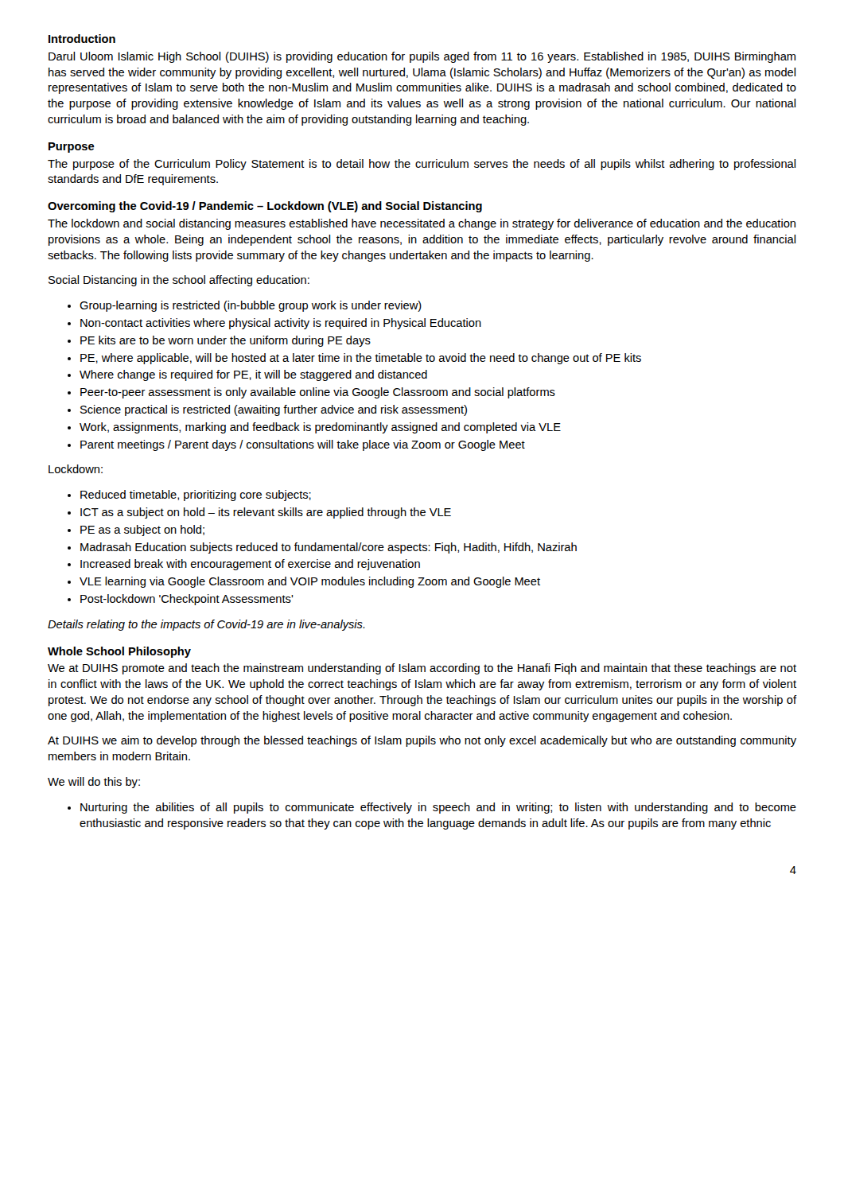Introduction
Darul Uloom Islamic High School (DUIHS) is providing education for pupils aged from 11 to 16 years. Established in 1985, DUIHS Birmingham has served the wider community by providing excellent, well nurtured, Ulama (Islamic Scholars) and Huffaz (Memorizers of the Qur'an) as model representatives of Islam to serve both the non-Muslim and Muslim communities alike. DUIHS is a madrasah and school combined, dedicated to the purpose of providing extensive knowledge of Islam and its values as well as a strong provision of the national curriculum. Our national curriculum is broad and balanced with the aim of providing outstanding learning and teaching.
Purpose
The purpose of the Curriculum Policy Statement is to detail how the curriculum serves the needs of all pupils whilst adhering to professional standards and DfE requirements.
Overcoming the Covid-19 / Pandemic – Lockdown (VLE) and Social Distancing
The lockdown and social distancing measures established have necessitated a change in strategy for deliverance of education and the education provisions as a whole. Being an independent school the reasons, in addition to the immediate effects, particularly revolve around financial setbacks. The following lists provide summary of the key changes undertaken and the impacts to learning.
Social Distancing in the school affecting education:
Group-learning is restricted (in-bubble group work is under review)
Non-contact activities where physical activity is required in Physical Education
PE kits are to be worn under the uniform during PE days
PE, where applicable, will be hosted at a later time in the timetable to avoid the need to change out of PE kits
Where change is required for PE, it will be staggered and distanced
Peer-to-peer assessment is only available online via Google Classroom and social platforms
Science practical is restricted (awaiting further advice and risk assessment)
Work, assignments, marking and feedback is predominantly assigned and completed via VLE
Parent meetings / Parent days / consultations will take place via Zoom or Google Meet
Lockdown:
Reduced timetable, prioritizing core subjects;
ICT as a subject on hold – its relevant skills are applied through the VLE
PE as a subject on hold;
Madrasah Education subjects reduced to fundamental/core aspects: Fiqh, Hadith, Hifdh, Nazirah
Increased break with encouragement of exercise and rejuvenation
VLE learning via Google Classroom and VOIP modules including Zoom and Google Meet
Post-lockdown 'Checkpoint Assessments'
Details relating to the impacts of Covid-19 are in live-analysis.
Whole School Philosophy
We at DUIHS promote and teach the mainstream understanding of Islam according to the Hanafi Fiqh and maintain that these teachings are not in conflict with the laws of the UK. We uphold the correct teachings of Islam which are far away from extremism, terrorism or any form of violent protest. We do not endorse any school of thought over another. Through the teachings of Islam our curriculum unites our pupils in the worship of one god, Allah, the implementation of the highest levels of positive moral character and active community engagement and cohesion.
At DUIHS we aim to develop through the blessed teachings of Islam pupils who not only excel academically but who are outstanding community members in modern Britain.
We will do this by:
Nurturing the abilities of all pupils to communicate effectively in speech and in writing; to listen with understanding and to become enthusiastic and responsive readers so that they can cope with the language demands in adult life. As our pupils are from many ethnic
4